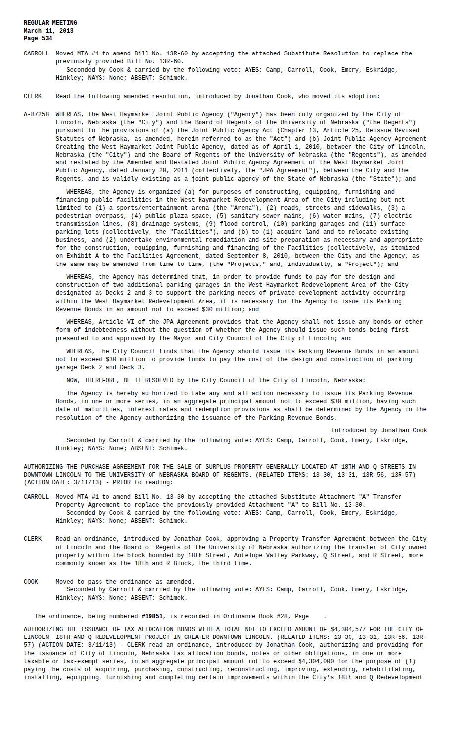REGULAR MEETING
March 11, 2013
Page 534
CARROLL
Moved MTA #1 to amend Bill No. 13R-60 by accepting the attached Substitute Resolution to replace the previously provided Bill No. 13R-60.
Seconded by Cook & carried by the following vote: AYES: Camp, Carroll, Cook, Emery, Eskridge, Hinkley; NAYS: None; ABSENT: Schimek.
CLERK
Read the following amended resolution, introduced by Jonathan Cook, who moved its adoption:
A-87258
WHEREAS, the West Haymarket Joint Public Agency ("Agency") has been duly organized by the City of Lincoln, Nebraska (the "City") and the Board of Regents of the University of Nebraska ("the Regents") pursuant to the provisions of (a) the Joint Public Agency Act (Chapter 13, Article 25, Reissue Revised Statutes of Nebraska, as amended, herein referred to as the "Act") and (b) Joint Public Agency Agreement Creating the West Haymarket Joint Public Agency, dated as of April 1, 2010, between the City of Lincoln, Nebraska (the "City") and the Board of Regents of the University of Nebraska (the "Regents"), as amended and restated by the Amended and Restated Joint Public Agency Agreement of the West Haymarket Joint Public Agency, dated January 20, 2011 (collectively, the "JPA Agreement"), between the City and the Regents, and is validly existing as a joint public agency of the State of Nebraska (the "State"); and
WHEREAS, the Agency is organized (a) for purposes of constructing, equipping, furnishing and financing public facilities in the West Haymarket Redevelopment Area of the City including but not limited to (1) a sports/entertainment arena (the "Arena"), (2) roads, streets and sidewalks, (3) a pedestrian overpass, (4) public plaza space, (5) sanitary sewer mains, (6) water mains, (7) electric transmission lines, (8) drainage systems, (9) flood control, (10) parking garages and (11) surface parking lots (collectively, the "Facilities"), and (b) to (1) acquire land and to relocate existing business, and (2) undertake environmental remediation and site preparation as necessary and appropriate for the construction, equipping, furnishing and financing of the Facilities (collectively, as itemized on Exhibit A to the Facilities Agreement, dated September 8, 2010, between the City and the Agency, as the same may be amended from time to time, (the "Projects," and, individually, a "Project"); and
WHEREAS, the Agency has determined that, in order to provide funds to pay for the design and construction of two additional parking garages in the West Haymarket Redevelopment Area of the City designated as Decks 2 and 3 to support the parking needs of private development activity occurring within the West Haymarket Redevelopment Area, it is necessary for the Agency to issue its Parking Revenue Bonds in an amount not to exceed $30 million; and
WHEREAS, Article VI of the JPA Agreement provides that the Agency shall not issue any bonds or other form of indebtedness without the question of whether the Agency should issue such bonds being first presented to and approved by the Mayor and City Council of the City of Lincoln; and
WHEREAS, the City Council finds that the Agency should issue its Parking Revenue Bonds in an amount not to exceed $30 million to provide funds to pay the cost of the design and construction of parking garage Deck 2 and Deck 3.
NOW, THEREFORE, BE IT RESOLVED by the City Council of the City of Lincoln, Nebraska:
The Agency is hereby authorized to take any and all action necessary to issue its Parking Revenue Bonds, in one or more series, in an aggregate principal amount not to exceed $30 million, having such date of maturities, interest rates and redemption provisions as shall be determined by the Agency in the resolution of the Agency authorizing the issuance of the Parking Revenue Bonds.
Introduced by Jonathan Cook
Seconded by Carroll & carried by the following vote: AYES: Camp, Carroll, Cook, Emery, Eskridge, Hinkley; NAYS: None; ABSENT: Schimek.
AUTHORIZING THE PURCHASE AGREEMENT FOR THE SALE OF SURPLUS PROPERTY GENERALLY LOCATED AT 18TH AND Q STREETS IN DOWNTOWN LINCOLN TO THE UNIVERSITY OF NEBRASKA BOARD OF REGENTS. (RELATED ITEMS: 13-30, 13-31, 13R-56, 13R-57) (ACTION DATE: 3/11/13) - PRIOR to reading:
CARROLL
Moved MTA #1 to amend Bill No. 13-30 by accepting the attached Substitute Attachment "A" Transfer Property Agreement to replace the previously provided Attachment "A" to Bill No. 13-30.
Seconded by Cook & carried by the following vote: AYES: Camp, Carroll, Cook, Emery, Eskridge, Hinkley; NAYS: None; ABSENT: Schimek.
CLERK
Read an ordinance, introduced by Jonathan Cook, approving a Property Transfer Agreement between the City of Lincoln and the Board of Regents of the University of Nebraska authorizing the transfer of City owned property within the block bounded by 18th Street, Antelope Valley Parkway, Q Street, and R Street, more commonly known as the 18th and R Block, the third time.
COOK
Moved to pass the ordinance as amended.
Seconded by Carroll & carried by the following vote: AYES: Camp, Carroll, Cook, Emery, Eskridge, Hinkley; NAYS: None; ABSENT: Schimek.
The ordinance, being numbered #19851, is recorded in Ordinance Book #28, Page .
AUTHORIZING THE ISSUANCE OF TAX ALLOCATION BONDS WITH A TOTAL NOT TO EXCEED AMOUNT OF $4,304,577 FOR THE CITY OF LINCOLN, 18TH AND Q REDEVELOPMENT PROJECT IN GREATER DOWNTOWN LINCOLN. (RELATED ITEMS: 13-30, 13-31, 13R-56, 13R-57) (ACTION DATE: 3/11/13) - CLERK read an ordinance, introduced by Jonathan Cook, authorizing and providing for the issuance of City of Lincoln, Nebraska tax allocation bonds, notes or other obligations, in one or more taxable or tax-exempt series, in an aggregate principal amount not to exceed $4,304,000 for the purpose of (1) paying the costs of acquiring, purchasing, constructing, reconstructing, improving, extending, rehabilitating, installing, equipping, furnishing and completing certain improvements within the City's 18th and Q Redevelopment